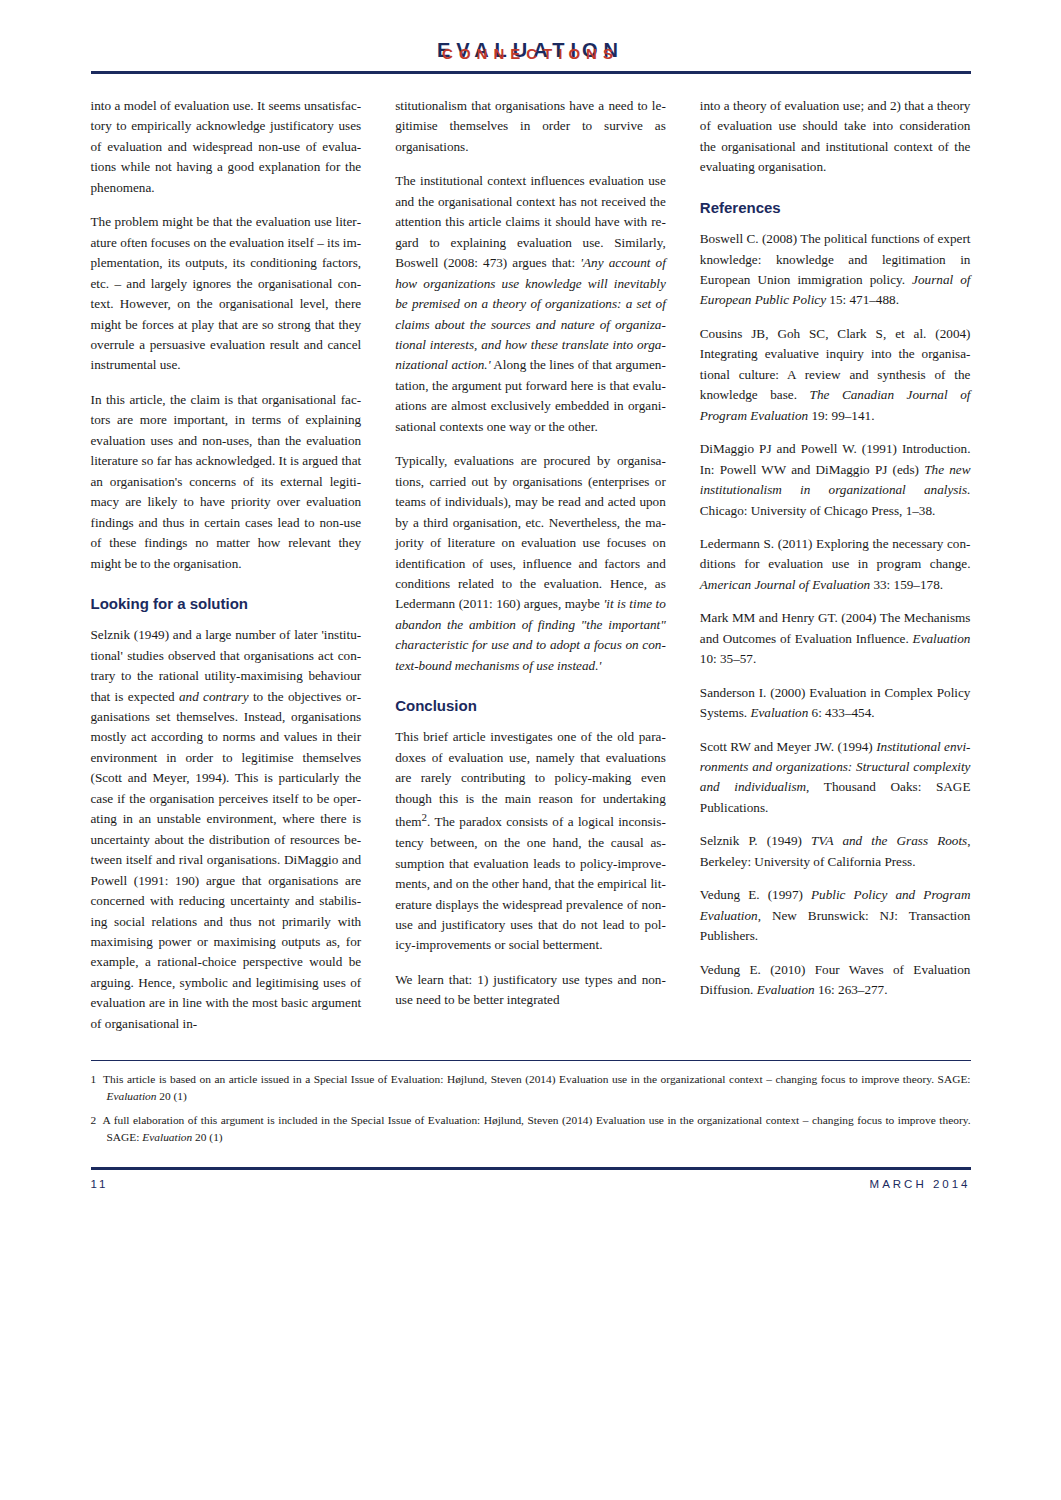EVALUATION CONNECTIONS
into a model of evaluation use. It seems unsatisfactory to empirically acknowledge justificatory uses of evaluation and widespread non-use of evaluations while not having a good explanation for the phenomena.
The problem might be that the evaluation use literature often focuses on the evaluation itself – its implementation, its outputs, its conditioning factors, etc. – and largely ignores the organisational context. However, on the organisational level, there might be forces at play that are so strong that they overrule a persuasive evaluation result and cancel instrumental use.
In this article, the claim is that organisational factors are more important, in terms of explaining evaluation uses and non-uses, than the evaluation literature so far has acknowledged. It is argued that an organisation's concerns of its external legitimacy are likely to have priority over evaluation findings and thus in certain cases lead to non-use of these findings no matter how relevant they might be to the organisation.
Looking for a solution
Selznik (1949) and a large number of later 'institutional' studies observed that organisations act contrary to the rational utility-maximising behaviour that is expected and contrary to the objectives organisations set themselves. Instead, organisations mostly act according to norms and values in their environment in order to legitimise themselves (Scott and Meyer, 1994). This is particularly the case if the organisation perceives itself to be operating in an unstable environment, where there is uncertainty about the distribution of resources between itself and rival organisations. DiMaggio and Powell (1991: 190) argue that organisations are concerned with reducing uncertainty and stabilising social relations and thus not primarily with maximising power or maximising outputs as, for example, a rational-choice perspective would be arguing. Hence, symbolic and legitimising uses of evaluation are in line with the most basic argument of organisational in-
stitutionalism that organisations have a need to legitimise themselves in order to survive as organisations.
The institutional context influences evaluation use and the organisational context has not received the attention this article claims it should have with regard to explaining evaluation use. Similarly, Boswell (2008: 473) argues that: 'Any account of how organizations use knowledge will inevitably be premised on a theory of organizations: a set of claims about the sources and nature of organizational interests, and how these translate into organizational action.' Along the lines of that argumentation, the argument put forward here is that evaluations are almost exclusively embedded in organisational contexts one way or the other.
Typically, evaluations are procured by organisations, carried out by organisations (enterprises or teams of individuals), may be read and acted upon by a third organisation, etc. Nevertheless, the majority of literature on evaluation use focuses on identification of uses, influence and factors and conditions related to the evaluation. Hence, as Ledermann (2011: 160) argues, maybe 'it is time to abandon the ambition of finding "the important" characteristic for use and to adopt a focus on context-bound mechanisms of use instead.'
Conclusion
This brief article investigates one of the old paradoxes of evaluation use, namely that evaluations are rarely contributing to policy-making even though this is the main reason for undertaking them2. The paradox consists of a logical inconsistency between, on the one hand, the causal assumption that evaluation leads to policy-improvements, and on the other hand, that the empirical literature displays the widespread prevalence of non-use and justificatory uses that do not lead to policy-improvements or social betterment.
We learn that: 1) justificatory use types and non-use need to be better integrated
into a theory of evaluation use; and 2) that a theory of evaluation use should take into consideration the organisational and institutional context of the evaluating organisation.
References
Boswell C. (2008) The political functions of expert knowledge: knowledge and legitimation in European Union immigration policy. Journal of European Public Policy 15: 471–488.
Cousins JB, Goh SC, Clark S, et al. (2004) Integrating evaluative inquiry into the organisational culture: A review and synthesis of the knowledge base. The Canadian Journal of Program Evaluation 19: 99–141.
DiMaggio PJ and Powell W. (1991) Introduction. In: Powell WW and DiMaggio PJ (eds) The new institutionalism in organizational analysis. Chicago: University of Chicago Press, 1–38.
Ledermann S. (2011) Exploring the necessary conditions for evaluation use in program change. American Journal of Evaluation 33: 159–178.
Mark MM and Henry GT. (2004) The Mechanisms and Outcomes of Evaluation Influence. Evaluation 10: 35–57.
Sanderson I. (2000) Evaluation in Complex Policy Systems. Evaluation 6: 433–454.
Scott RW and Meyer JW. (1994) Institutional environments and organizations: Structural complexity and individualism, Thousand Oaks: SAGE Publications.
Selznik P. (1949) TVA and the Grass Roots, Berkeley: University of California Press.
Vedung E. (1997) Public Policy and Program Evaluation, New Brunswick: NJ: Transaction Publishers.
Vedung E. (2010) Four Waves of Evaluation Diffusion. Evaluation 16: 263–277.
1 This article is based on an article issued in a Special Issue of Evaluation: Højlund, Steven (2014) Evaluation use in the organizational context – changing focus to improve theory. SAGE: Evaluation 20 (1)
2 A full elaboration of this argument is included in the Special Issue of Evaluation: Højlund, Steven (2014) Evaluation use in the organizational context – changing focus to improve theory. SAGE: Evaluation 20 (1)
11
MARCH 2014